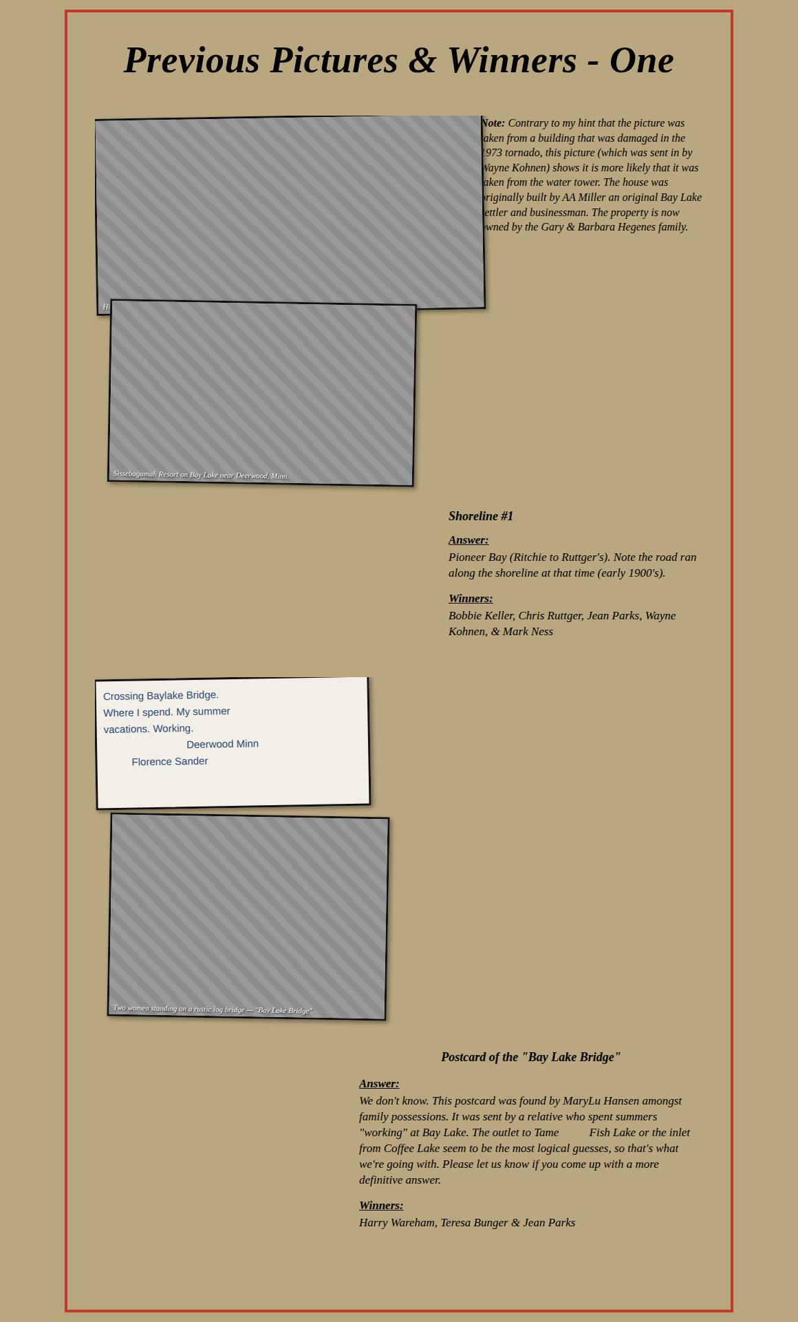Previous Pictures & Winners - One
Historic photo: shoreline of Pioneer Bay, early 1900's
Sissebagamah Resort on Bay Lake near Deerwood, Minn.
Shoreline #1
Answer: Pioneer Bay (Ritchie to Ruttger's). Note the road ran along the shoreline at that time (early 1900's).
Winners: Bobbie Keller, Chris Ruttger, Jean Parks, Wayne Kohnen, & Mark Ness
Note: Contrary to my hint that the picture was taken from a building that was damaged in the 1973 tornado, this picture (which was sent in by Wayne Kohnen) shows it is more likely that it was taken from the water tower. The house was originally built by AA Miller an original Bay Lake settler and businessman. The property is now owned by the Gary & Barbara Hegenes family.
Crossing Baylake Bridge.
Where I spend. My summer
vacations. Working.
Deerwood Minn
Florence Sander
Two women standing on a rustic log bridge — "Bay Lake Bridge"
Postcard of the "Bay Lake Bridge"
Answer: We don't know. This postcard was found by MaryLu Hansen amongst family possessions. It was sent by a relative who spent summers "working" at Bay Lake. The outlet to Tame Fish Lake or the inlet from Coffee Lake seem to be the most logical guesses, so that's what we're going with. Please let us know if you come up with a more definitive answer.
Winners: Harry Wareham, Teresa Bunger & Jean Parks